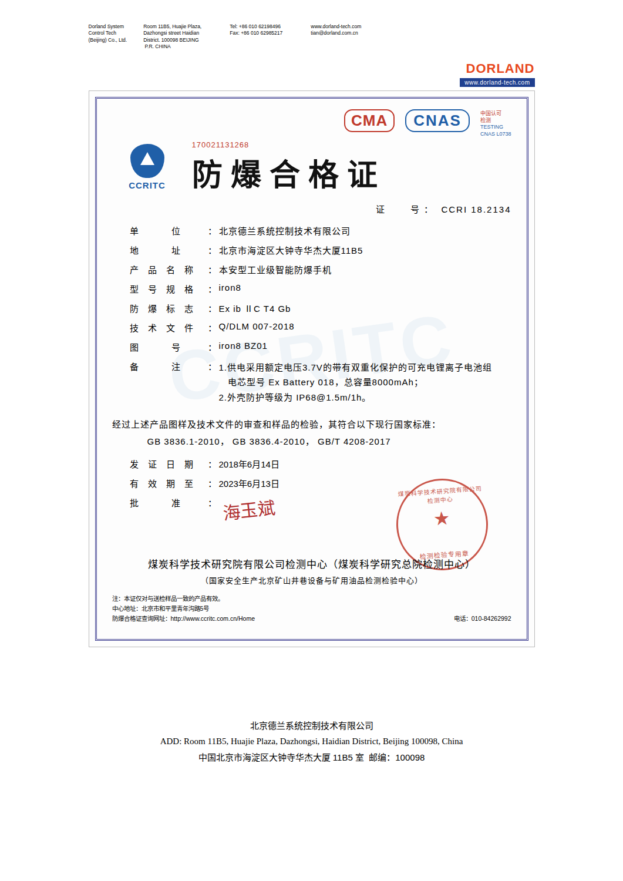Dorland System
Control Tech
(Beijing) Co., Ltd.
Room 11B5, Huajie Plaza,
Dazhongsi street Haidian
District. 100098 BEIJING
P.R. CHINA
Tel: +86 010 62198496
Fax: +86 010 62985217
www.dorland-tech.com
tian@dorland.com.cn
DORLAND
www.dorland-tech.com
CMA
CNAS
中国认可
检测
TESTING
CNAS L0738
CCRITC
170021131268
防爆合格证
证 号： CCRI 18.2134
| 单 位 | ： | 北京德兰系统控制技术有限公司 |
| 地 址 | ： | 北京市海淀区大钟寺华杰大厦11B5 |
| 产 品 名 称 | ： | 本安型工业级智能防爆手机 |
| 型 号 规 格 | ： | iron8 |
| 防 爆 标 志 | ： | Ex ib ⅡC T4 Gb |
| 技 术 文 件 | ： | Q/DLM 007-2018 |
| 图 号 | ： | iron8 BZ01 |
| 备 注 | ： | 1.供电采用额定电压3.7V的带有双重化保护的可充电锂离子电池组 电芯型号 Ex Battery 018，总容量8000mAh； 2.外壳防护等级为 IP68@1.5m/1h。 |
经过上述产品图样及技术文件的审查和样品的检验，其符合以下现行国家标准：
GB 3836.1-2010， GB 3836.4-2010， GB/T 4208-2017
发 证 日 期
：
2018年6月14日
有 效 期 至
：
2023年6月13日
批 准
：
海玉斌
煤炭科学技术研究院有限公司检测中心
★
检测检验专用章
煤炭科学技术研究院有限公司检测中心（煤炭科学研究总院检测中心）
（国家安全生产北京矿山井巷设备与矿用油品检测检验中心）
注：本证仅对与送检样品一致的产品有效。
中心地址：北京市和平里青年沟路5号
防爆合格证查询网址：http://www.ccritc.com.cn/Home
电话：010-84262992
北京德兰系统控制技术有限公司
ADD: Room 11B5, Huajie Plaza, Dazhongsi, Haidian District, Beijing 100098, China
中国北京市海淀区大钟寺华杰大厦 11B5 室 邮编：100098